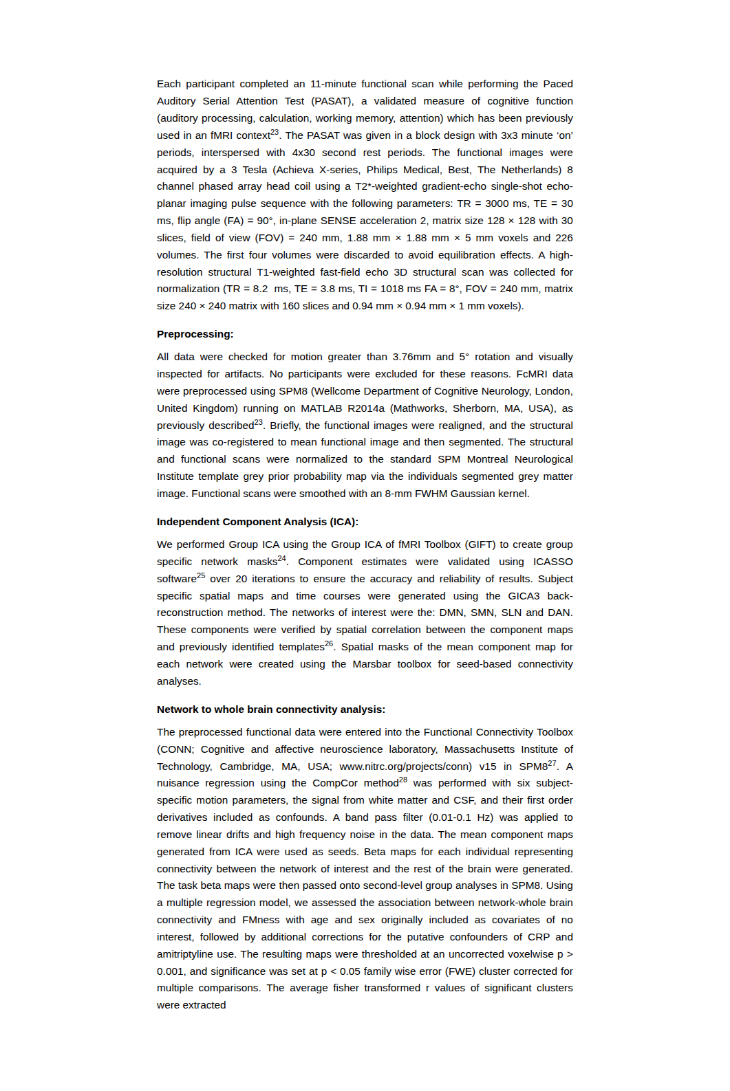Each participant completed an 11-minute functional scan while performing the Paced Auditory Serial Attention Test (PASAT), a validated measure of cognitive function (auditory processing, calculation, working memory, attention) which has been previously used in an fMRI context23. The PASAT was given in a block design with 3x3 minute ‘on’ periods, interspersed with 4x30 second rest periods. The functional images were acquired by a 3 Tesla (Achieva X-series, Philips Medical, Best, The Netherlands) 8 channel phased array head coil using a T2*-weighted gradient-echo single-shot echo-planar imaging pulse sequence with the following parameters: TR = 3000 ms, TE = 30 ms, flip angle (FA) = 90°, in-plane SENSE acceleration 2, matrix size 128 × 128 with 30 slices, field of view (FOV) = 240 mm, 1.88 mm × 1.88 mm × 5 mm voxels and 226 volumes. The first four volumes were discarded to avoid equilibration effects. A high-resolution structural T1-weighted fast-field echo 3D structural scan was collected for normalization (TR = 8.2 ms, TE = 3.8 ms, TI = 1018 ms FA = 8°, FOV = 240 mm, matrix size 240 × 240 matrix with 160 slices and 0.94 mm × 0.94 mm × 1 mm voxels).
Preprocessing:
All data were checked for motion greater than 3.76mm and 5° rotation and visually inspected for artifacts. No participants were excluded for these reasons. FcMRI data were preprocessed using SPM8 (Wellcome Department of Cognitive Neurology, London, United Kingdom) running on MATLAB R2014a (Mathworks, Sherborn, MA, USA), as previously described23. Briefly, the functional images were realigned, and the structural image was co-registered to mean functional image and then segmented. The structural and functional scans were normalized to the standard SPM Montreal Neurological Institute template grey prior probability map via the individuals segmented grey matter image. Functional scans were smoothed with an 8-mm FWHM Gaussian kernel.
Independent Component Analysis (ICA):
We performed Group ICA using the Group ICA of fMRI Toolbox (GIFT) to create group specific network masks24. Component estimates were validated using ICASSO software25 over 20 iterations to ensure the accuracy and reliability of results. Subject specific spatial maps and time courses were generated using the GICA3 back-reconstruction method. The networks of interest were the: DMN, SMN, SLN and DAN. These components were verified by spatial correlation between the component maps and previously identified templates26. Spatial masks of the mean component map for each network were created using the Marsbar toolbox for seed-based connectivity analyses.
Network to whole brain connectivity analysis:
The preprocessed functional data were entered into the Functional Connectivity Toolbox (CONN; Cognitive and affective neuroscience laboratory, Massachusetts Institute of Technology, Cambridge, MA, USA; www.nitrc.org/projects/conn) v15 in SPM827. A nuisance regression using the CompCor method28 was performed with six subject-specific motion parameters, the signal from white matter and CSF, and their first order derivatives included as confounds. A band pass filter (0.01-0.1 Hz) was applied to remove linear drifts and high frequency noise in the data. The mean component maps generated from ICA were used as seeds. Beta maps for each individual representing connectivity between the network of interest and the rest of the brain were generated. The task beta maps were then passed onto second-level group analyses in SPM8. Using a multiple regression model, we assessed the association between network-whole brain connectivity and FMness with age and sex originally included as covariates of no interest, followed by additional corrections for the putative confounders of CRP and amitriptyline use. The resulting maps were thresholded at an uncorrected voxelwise p > 0.001, and significance was set at p < 0.05 family wise error (FWE) cluster corrected for multiple comparisons. The average fisher transformed r values of significant clusters were extracted